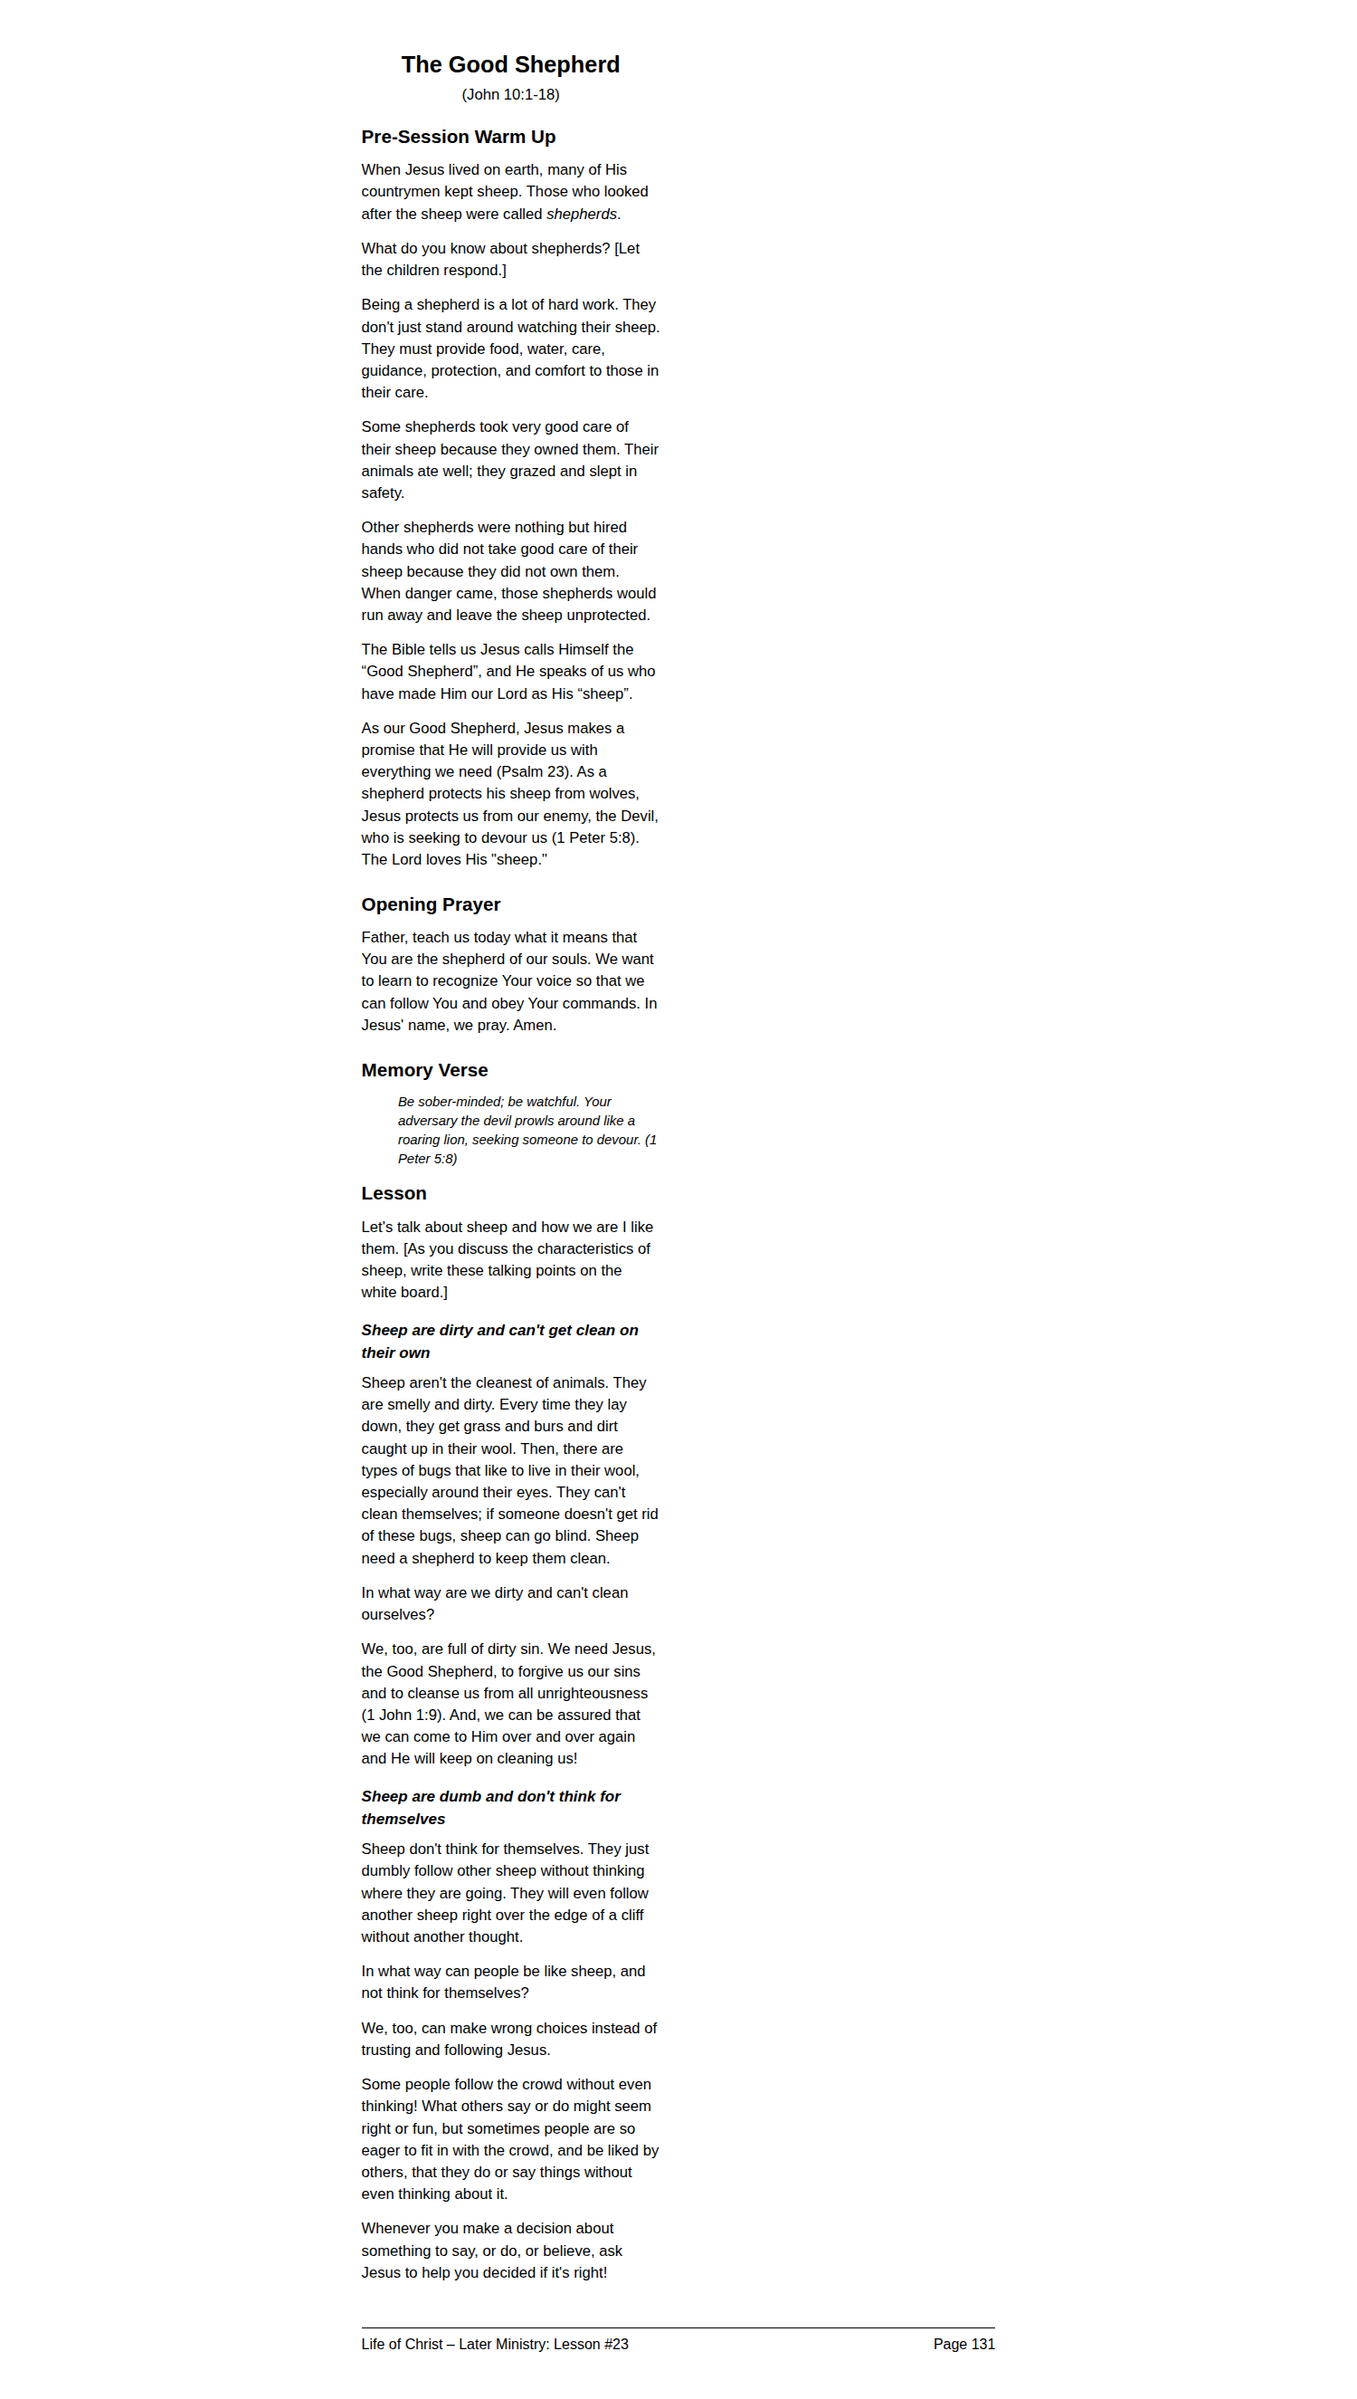The Good Shepherd
(John 10:1-18)
Pre-Session Warm Up
When Jesus lived on earth, many of His countrymen kept sheep. Those who looked after the sheep were called shepherds.
What do you know about shepherds? [Let the children respond.]
Being a shepherd is a lot of hard work. They don't just stand around watching their sheep. They must provide food, water, care, guidance, protection, and comfort to those in their care.
Some shepherds took very good care of their sheep because they owned them. Their animals ate well; they grazed and slept in safety.
Other shepherds were nothing but hired hands who did not take good care of their sheep because they did not own them. When danger came, those shepherds would run away and leave the sheep unprotected.
The Bible tells us Jesus calls Himself the “Good Shepherd”, and He speaks of us who have made Him our Lord as His “sheep”.
As our Good Shepherd, Jesus makes a promise that He will provide us with everything we need (Psalm 23). As a shepherd protects his sheep from wolves, Jesus protects us from our enemy, the Devil, who is seeking to devour us (1 Peter 5:8). The Lord loves His "sheep."
Opening Prayer
Father, teach us today what it means that You are the shepherd of our souls. We want to learn to recognize Your voice so that we can follow You and obey Your commands. In Jesus' name, we pray. Amen.
Memory Verse
Be sober-minded; be watchful. Your adversary the devil prowls around like a roaring lion, seeking someone to devour. (1 Peter 5:8)
Lesson
Let's talk about sheep and how we are I like them. [As you discuss the characteristics of sheep, write these talking points on the white board.]
Sheep are dirty and can't get clean on their own
Sheep aren't the cleanest of animals. They are smelly and dirty. Every time they lay down, they get grass and burs and dirt caught up in their wool. Then, there are types of bugs that like to live in their wool, especially around their eyes. They can't clean themselves; if someone doesn't get rid of these bugs, sheep can go blind. Sheep need a shepherd to keep them clean.
In what way are we dirty and can't clean ourselves?
We, too, are full of dirty sin. We need Jesus, the Good Shepherd, to forgive us our sins and to cleanse us from all unrighteousness (1 John 1:9). And, we can be assured that we can come to Him over and over again and He will keep on cleaning us!
Sheep are dumb and don't think for themselves
Sheep don't think for themselves. They just dumbly follow other sheep without thinking where they are going. They will even follow another sheep right over the edge of a cliff without another thought.
In what way can people be like sheep, and not think for themselves?
We, too, can make wrong choices instead of trusting and following Jesus.
Some people follow the crowd without even thinking! What others say or do might seem right or fun, but sometimes people are so eager to fit in with the crowd, and be liked by others, that they do or say things without even thinking about it.
Whenever you make a decision about something to say, or do, or believe, ask Jesus to help you decided if it's right!
Life of Christ – Later Ministry: Lesson #23 Page 131